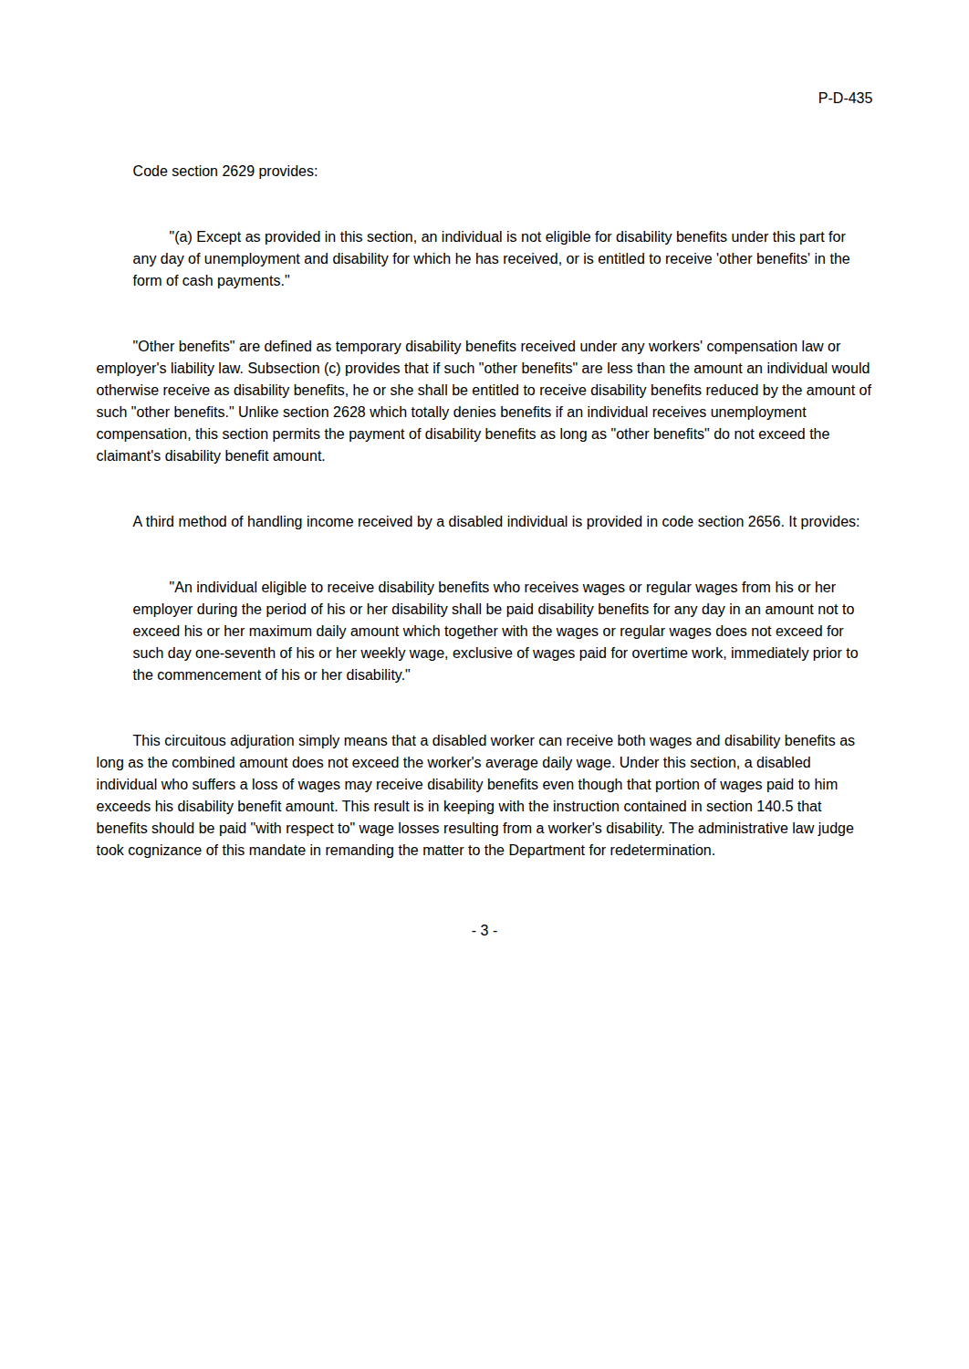P-D-435
Code section 2629 provides:
"(a) Except as provided in this section, an individual is not eligible for disability benefits under this part for any day of unemployment and disability for which he has received, or is entitled to receive 'other benefits' in the form of cash payments."
"Other benefits" are defined as temporary disability benefits received under any workers' compensation law or employer's liability law. Subsection (c) provides that if such "other benefits" are less than the amount an individual would otherwise receive as disability benefits, he or she shall be entitled to receive disability benefits reduced by the amount of such "other benefits." Unlike section 2628 which totally denies benefits if an individual receives unemployment compensation, this section permits the payment of disability benefits as long as "other benefits" do not exceed the claimant's disability benefit amount.
A third method of handling income received by a disabled individual is provided in code section 2656. It provides:
"An individual eligible to receive disability benefits who receives wages or regular wages from his or her employer during the period of his or her disability shall be paid disability benefits for any day in an amount not to exceed his or her maximum daily amount which together with the wages or regular wages does not exceed for such day one-seventh of his or her weekly wage, exclusive of wages paid for overtime work, immediately prior to the commencement of his or her disability."
This circuitous adjuration simply means that a disabled worker can receive both wages and disability benefits as long as the combined amount does not exceed the worker's average daily wage. Under this section, a disabled individual who suffers a loss of wages may receive disability benefits even though that portion of wages paid to him exceeds his disability benefit amount. This result is in keeping with the instruction contained in section 140.5 that benefits should be paid "with respect to" wage losses resulting from a worker's disability. The administrative law judge took cognizance of this mandate in remanding the matter to the Department for redetermination.
- 3 -